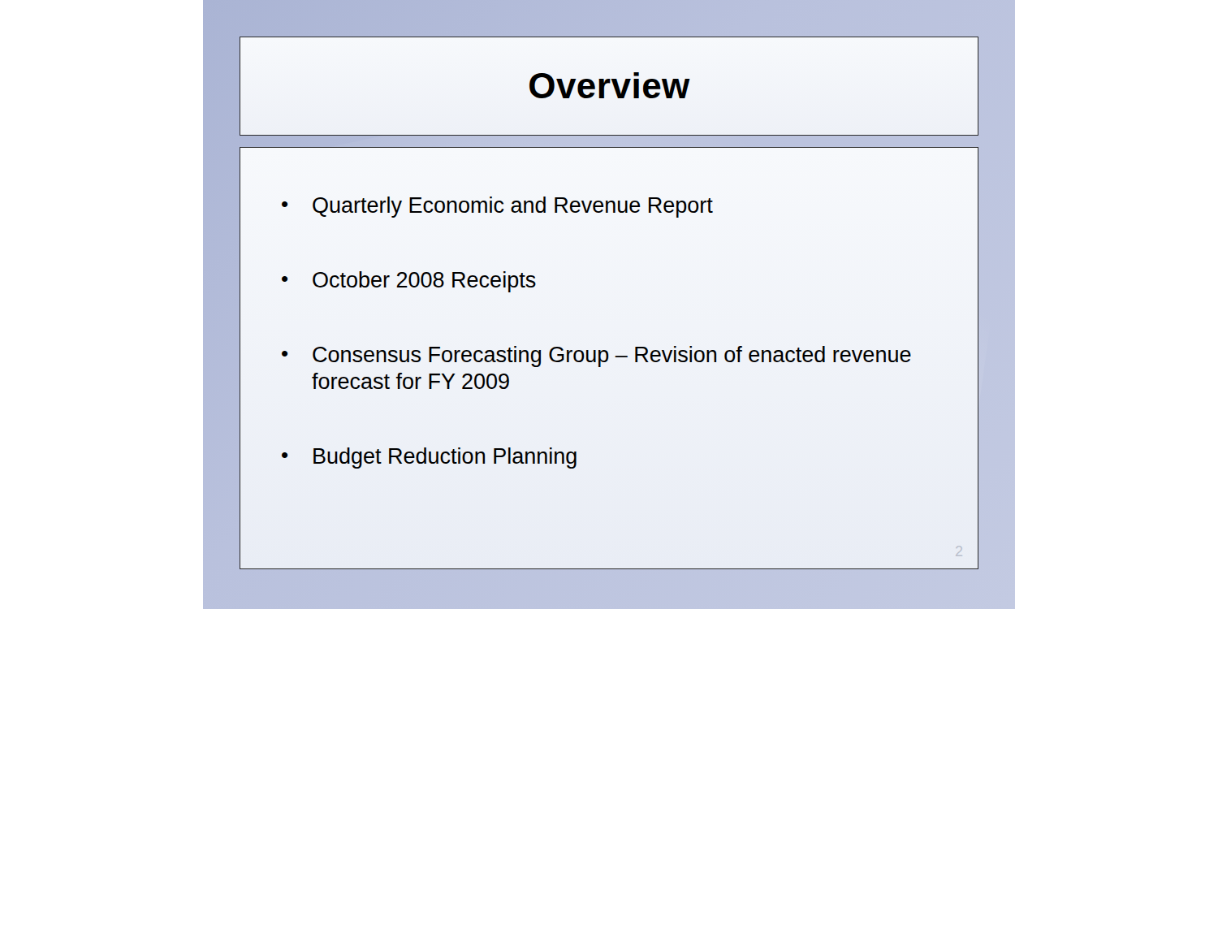Overview
Quarterly Economic and Revenue Report
October 2008 Receipts
Consensus Forecasting Group – Revision of enacted revenue forecast for FY 2009
Budget Reduction Planning
2